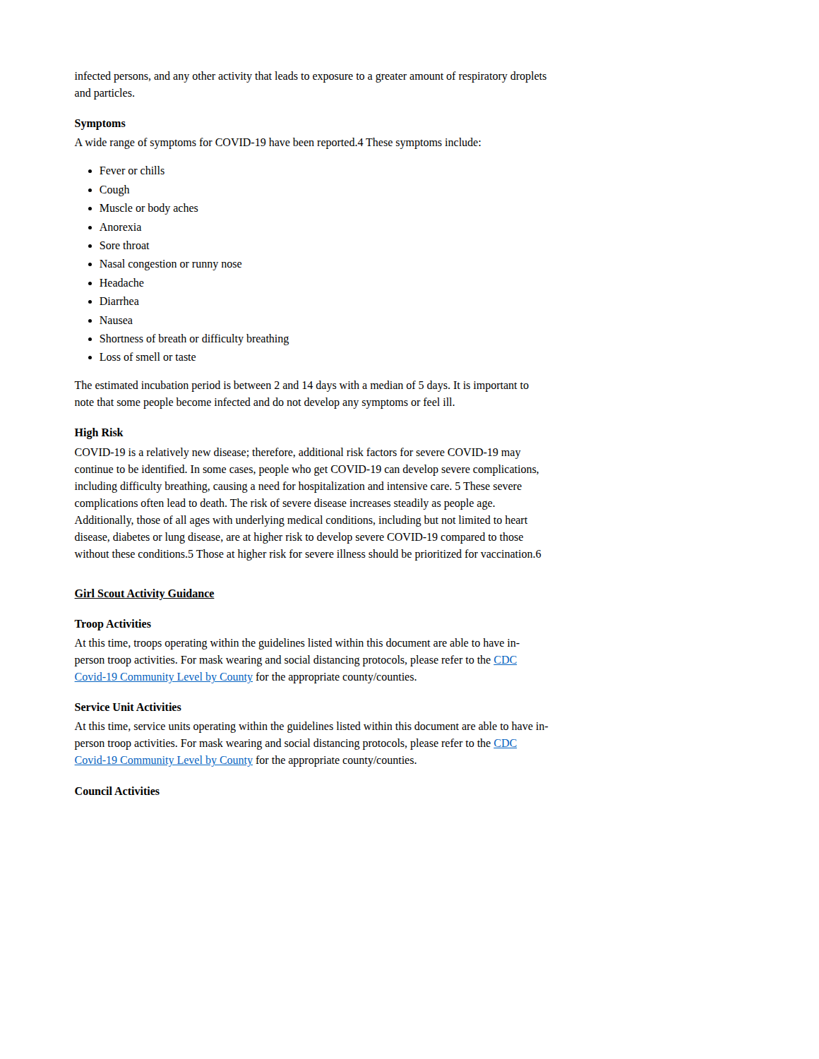infected persons, and any other activity that leads to exposure to a greater amount of respiratory droplets and particles.
Symptoms
A wide range of symptoms for COVID-19 have been reported.4 These symptoms include:
Fever or chills
Cough
Muscle or body aches
Anorexia
Sore throat
Nasal congestion or runny nose
Headache
Diarrhea
Nausea
Shortness of breath or difficulty breathing
Loss of smell or taste
The estimated incubation period is between 2 and 14 days with a median of 5 days. It is important to note that some people become infected and do not develop any symptoms or feel ill.
High Risk
COVID-19 is a relatively new disease; therefore, additional risk factors for severe COVID-19 may continue to be identified. In some cases, people who get COVID-19 can develop severe complications, including difficulty breathing, causing a need for hospitalization and intensive care. 5 These severe complications often lead to death. The risk of severe disease increases steadily as people age. Additionally, those of all ages with underlying medical conditions, including but not limited to heart disease, diabetes or lung disease, are at higher risk to develop severe COVID-19 compared to those without these conditions.5 Those at higher risk for severe illness should be prioritized for vaccination.6
Girl Scout Activity Guidance
Troop Activities
At this time, troops operating within the guidelines listed within this document are able to have in-person troop activities. For mask wearing and social distancing protocols, please refer to the CDC Covid-19 Community Level by County for the appropriate county/counties.
Service Unit Activities
At this time, service units operating within the guidelines listed within this document are able to have in-person troop activities. For mask wearing and social distancing protocols, please refer to the CDC Covid-19 Community Level by County for the appropriate county/counties.
Council Activities